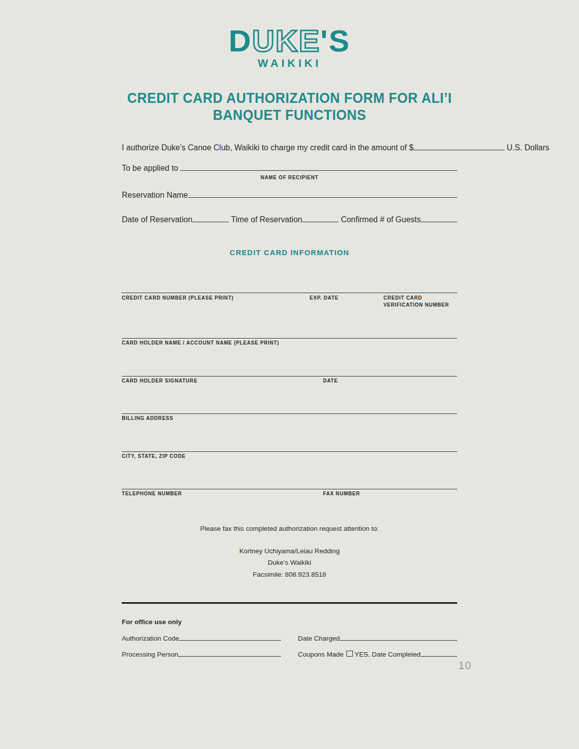DUKE'S
WAIKIKI
Credit Card Authorization Form for Ali’i Banquet Functions
I authorize Duke’s Canoe Club, Waikiki to charge my credit card in the amount of $ U.S. Dollars
To be applied to
Name of Recipient
Reservation Name
Date of Reservation Time of Reservation Confirmed # of Guests
Credit Card Information
Credit Card Number (Please Print)
Exp. Date
Credit Card
Verification Number
Card Holder Name / Account Name (Please Print)
Card Holder Signature
Date
Billing Address
City, State, Zip Code
Telephone Number
Fax Number
Please fax this completed authorization request attention to:
Kortney Uchiyama/Leiau Redding
Duke’s Waikiki
Facsimile: 808.923.8518
For office use only
Authorization Code
Date Charged
Processing Person
Coupons Made YES, Date Completed
10